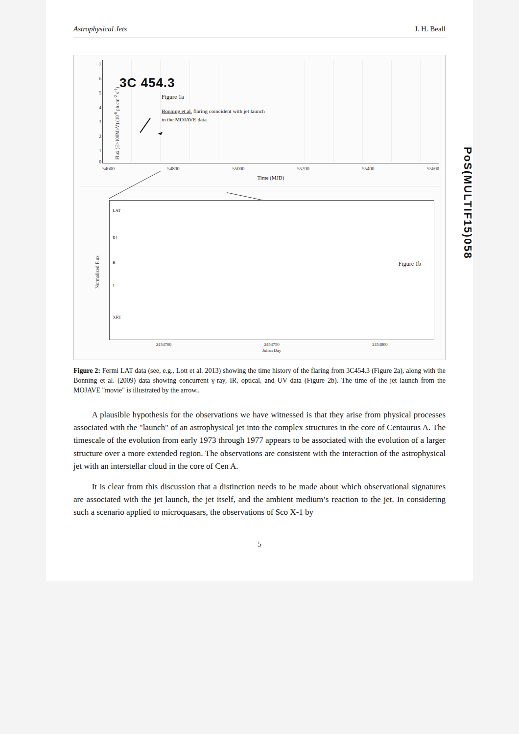Astrophysical Jets J. H. Beall
PoS(MULTIF15)058
Flux (E>100MeV) (10-6 ph cm-2 s-1)
7 6 5 4 3 2 1 0
3C 454.3
Figure 1a
Bonning et al. flaring coincident with jet launch
in the MOJAVE data
546005480055000552005540055600
Time (MJD)
Normalized Flux
LAT R1 B J XRT
Figure 1b
245470024547502454800
Julian Day
Figure 2: Fermi LAT data (see, e.g., Lott et al. 2013) showing the time history of the flaring from 3C454.3 (Figure 2a), along with the Bonning et al. (2009) data showing concurrent γ-ray, IR, optical, and UV data (Figure 2b). The time of the jet launch from the MOJAVE "movie" is illustrated by the arrow..
A plausible hypothesis for the observations we have witnessed is that they arise from physical processes associated with the "launch" of an astrophysical jet into the complex structures in the core of Centaurus A. The timescale of the evolution from early 1973 through 1977 appears to be associated with the evolution of a larger structure over a more extended region. The observations are consistent with the interaction of the astrophysical jet with an interstellar cloud in the core of Cen A.
It is clear from this discussion that a distinction needs to be made about which observational signatures are associated with the jet launch, the jet itself, and the ambient medium’s reaction to the jet. In considering such a scenario applied to microquasars, the observations of Sco X-1 by
5